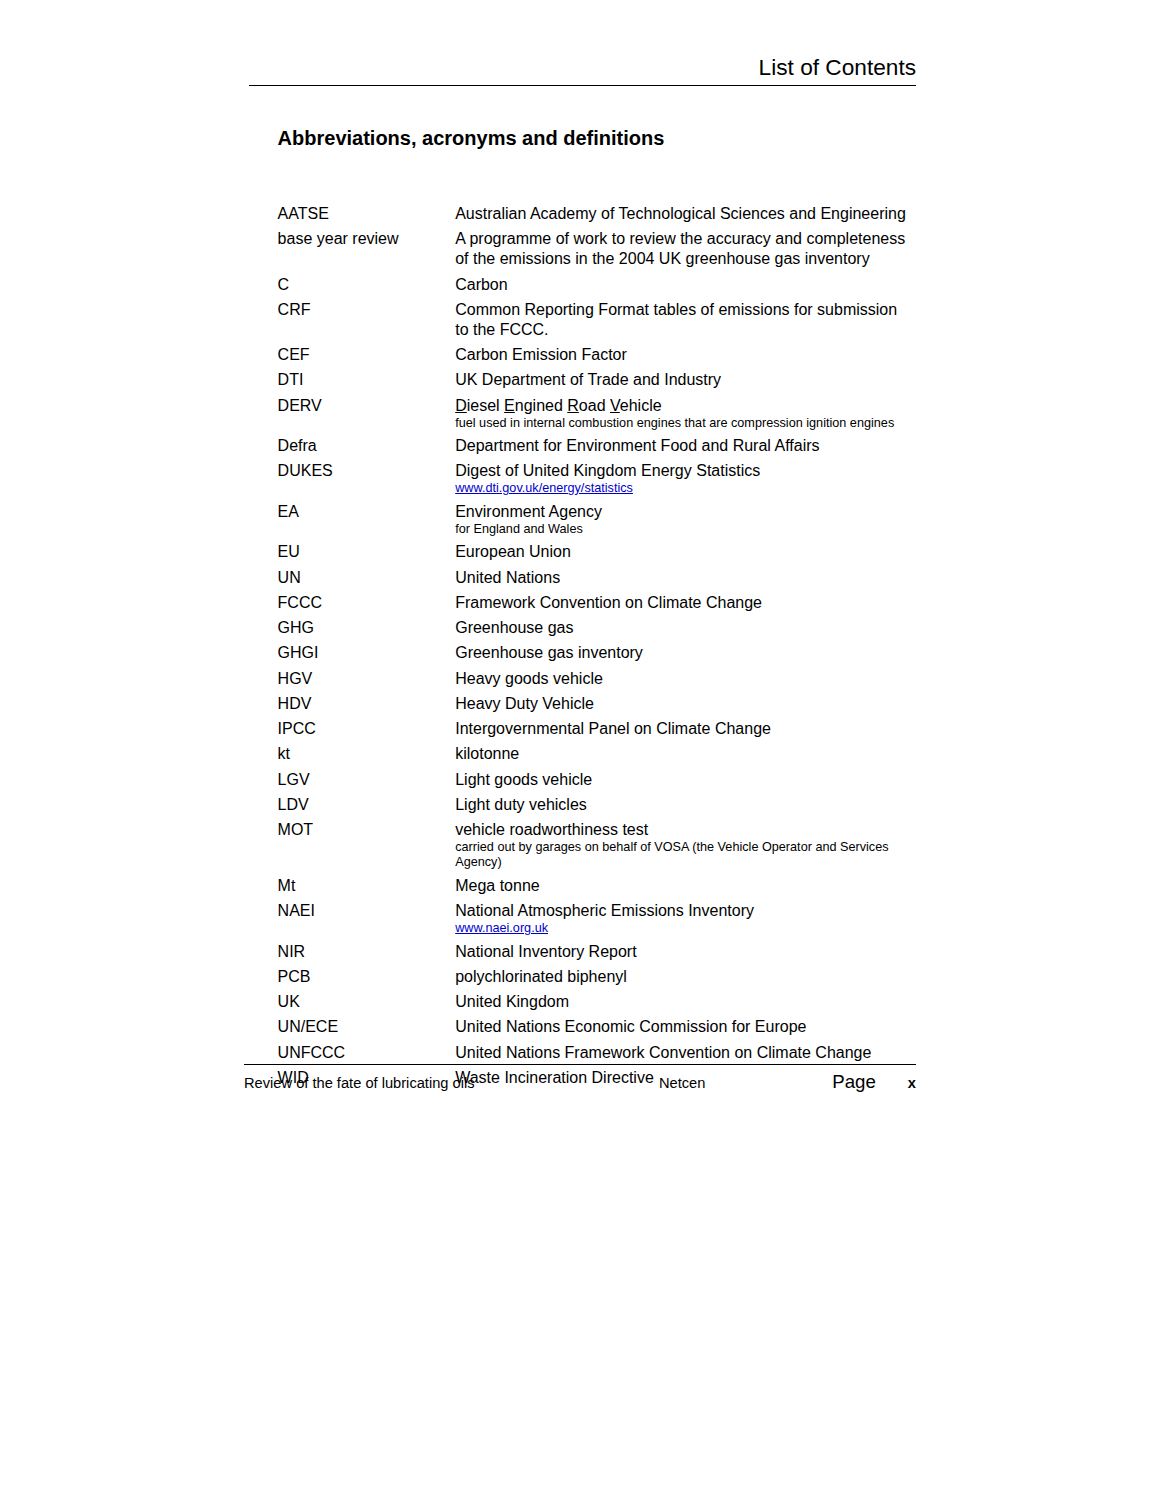List of Contents
Abbreviations, acronyms and definitions
| AATSE | Australian Academy of Technological Sciences and Engineering |
| base year review | A programme of work to review the accuracy and completeness of the emissions in the 2004 UK greenhouse gas inventory |
| C | Carbon |
| CRF | Common Reporting Format tables of emissions for submission to the FCCC. |
| CEF | Carbon Emission Factor |
| DTI | UK Department of Trade and Industry |
| DERV | D iesel E ngined R oad V ehicle fuel used in internal combustion engines that are compression ignition engines |
| Defra | Department for Environment Food and Rural Affairs |
| DUKES | Digest of United Kingdom Energy Statistics www.dti.gov.uk/energy/statistics |
| EA | Environment Agency for England and Wales |
| EU | European Union |
| UN | United Nations |
| FCCC | Framework Convention on Climate Change |
| GHG | Greenhouse gas |
| GHGI | Greenhouse gas inventory |
| HGV | Heavy goods vehicle |
| HDV | Heavy Duty Vehicle |
| IPCC | Intergovernmental Panel on Climate Change |
| kt | kilotonne |
| LGV | Light goods vehicle |
| LDV | Light duty vehicles |
| MOT | vehicle roadworthiness test carried out by garages on behalf of VOSA (the Vehicle Operator and Services Agency) |
| Mt | Mega tonne |
| NAEI | National Atmospheric Emissions Inventory www.naei.org.uk |
| NIR | National Inventory Report |
| PCB | polychlorinated biphenyl |
| UK | United Kingdom |
| UN/ECE | United Nations Economic Commission for Europe |
| UNFCCC | United Nations Framework Convention on Climate Change |
| WID | Waste Incineration Directive |
Review of the fate of lubricating oils
Netcen
Page x